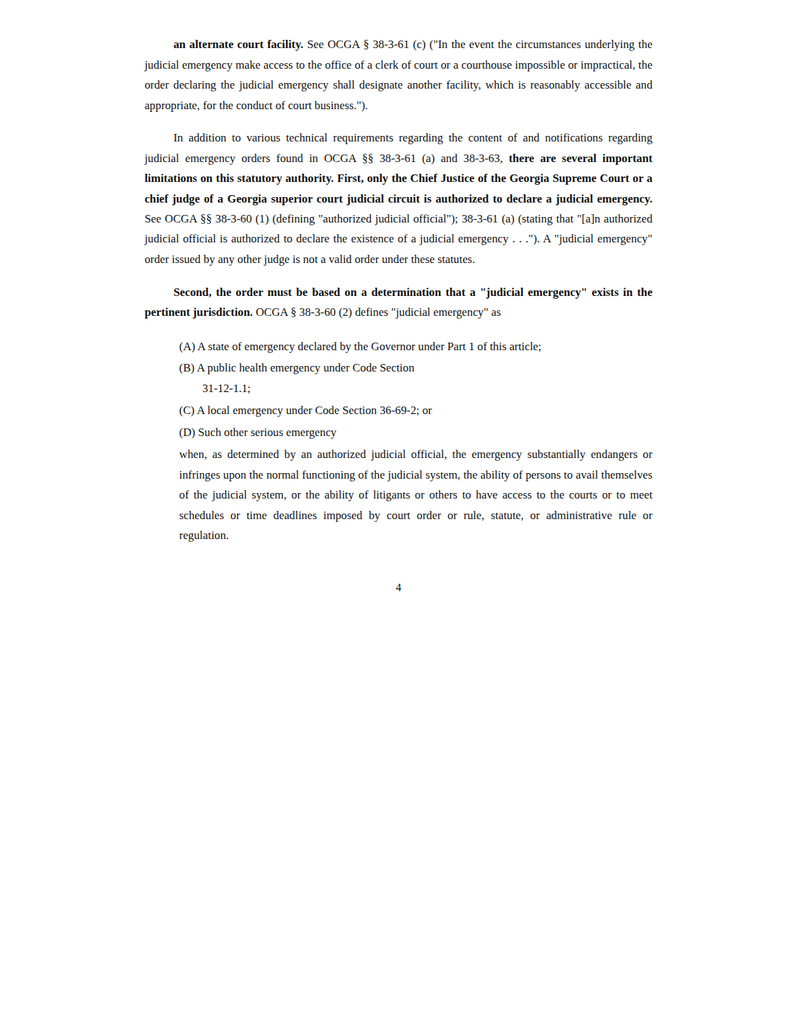an alternate court facility. See OCGA § 38-3-61 (c) ("In the event the circumstances underlying the judicial emergency make access to the office of a clerk of court or a courthouse impossible or impractical, the order declaring the judicial emergency shall designate another facility, which is reasonably accessible and appropriate, for the conduct of court business.").
In addition to various technical requirements regarding the content of and notifications regarding judicial emergency orders found in OCGA §§ 38-3-61 (a) and 38-3-63, there are several important limitations on this statutory authority. First, only the Chief Justice of the Georgia Supreme Court or a chief judge of a Georgia superior court judicial circuit is authorized to declare a judicial emergency. See OCGA §§ 38-3-60 (1) (defining "authorized judicial official"); 38-3-61 (a) (stating that "[a]n authorized judicial official is authorized to declare the existence of a judicial emergency . . ."). A "judicial emergency" order issued by any other judge is not a valid order under these statutes.
Second, the order must be based on a determination that a "judicial emergency" exists in the pertinent jurisdiction. OCGA § 38-3-60 (2) defines "judicial emergency" as
(A) A state of emergency declared by the Governor under Part 1 of this article;
(B) A public health emergency under Code Section 31-12-1.1;
(C) A local emergency under Code Section 36-69-2; or
(D) Such other serious emergency
when, as determined by an authorized judicial official, the emergency substantially endangers or infringes upon the normal functioning of the judicial system, the ability of persons to avail themselves of the judicial system, or the ability of litigants or others to have access to the courts or to meet schedules or time deadlines imposed by court order or rule, statute, or administrative rule or regulation.
4